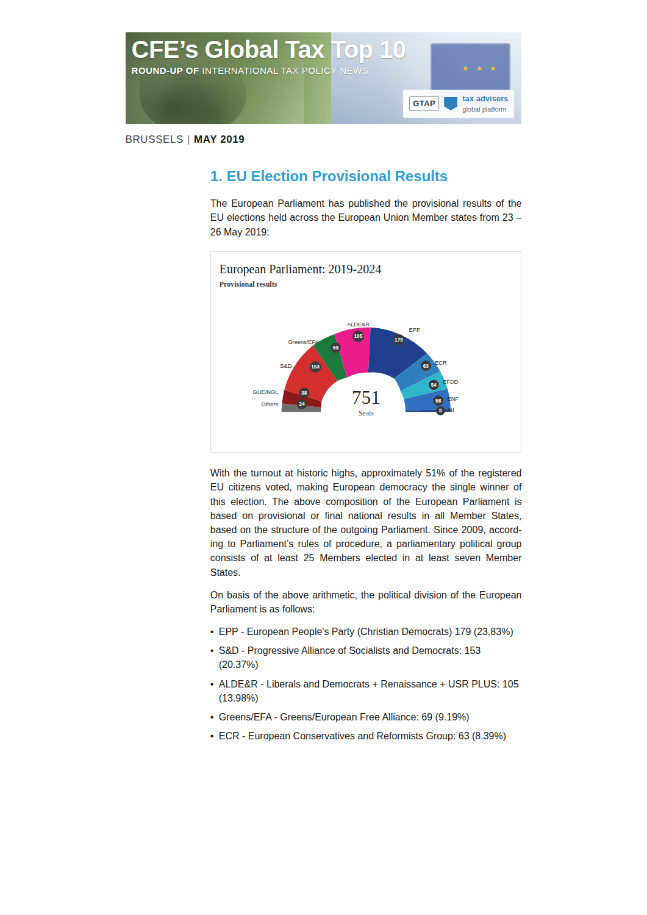CFE’s Global Tax Top 10
ROUND-UP OF INTERNATIONAL TAX POLICY NEWS
GTAP tax advisers
global platform
BRUSSELS|MAY 2019
1. EU Election Provisional Results
The European Parliament has published the provisional results of the EU elections held across the European Union Member states from 23 – 26 May 2019:
European Parliament: 2019-2024
Provisional results
24 38 153 69 105 179 63 54 58 8 Others GUE/NGL S&D Greens/EFA ALDE&R EPP ECR EFDD ENF NI 751 Seats
With the turnout at historic highs, approximately 51% of the registered EU citizens voted, making European democracy the single winner of this election. The above composition of the European Parliament is based on provisional or final national results in all Member States, based on the structure of the outgoing Parliament. Since 2009, according to Parliament’s rules of procedure, a parliamentary political group consists of at least 25 Members elected in at least seven Member States.
On basis of the above arithmetic, the political division of the European Parliament is as follows:
EPP - European People's Party (Christian Democrats) 179 (23.83%)
S&D - Progressive Alliance of Socialists and Democrats: 153 (20.37%)
ALDE&R - Liberals and Democrats + Renaissance + USR PLUS: 105 (13.98%)
Greens/EFA - Greens/European Free Alliance: 69 (9.19%)
ECR - European Conservatives and Reformists Group: 63 (8.39%)